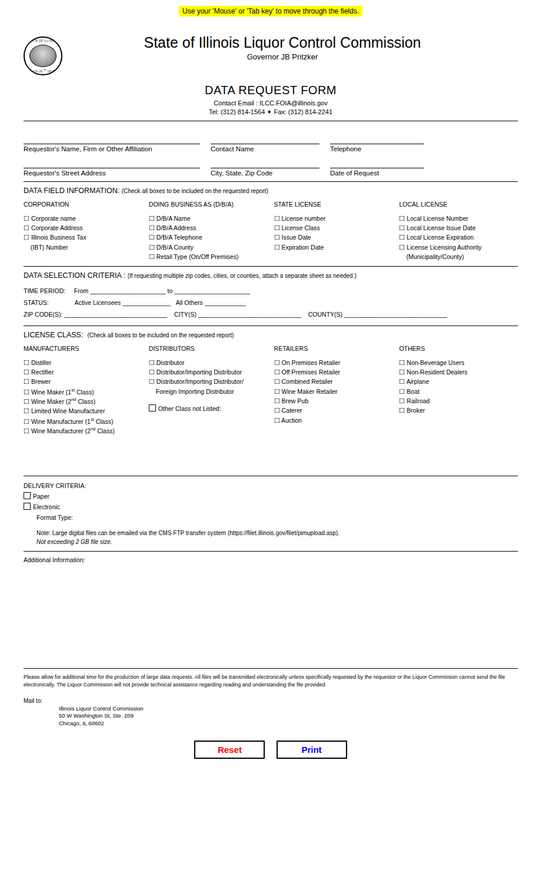Use your 'Mouse' or 'Tab key' to move through the fields.
STATE OF ILLINOIS
AUG 26TH 1818
State of Illinois Liquor Control Commission
Governor JB Pritzker
DATA REQUEST FORM
Contact Email : ILCC.FOIA@illinois.gov
Tel: (312) 814-1564 ✦ Fax: (312) 814-2241
Requestor's Name, Firm or Other Affiliation
Contact Name
Telephone
Requestor's Street Address
City, State, Zip Code
Date of Request
DATA FIELD INFORMATION: (Check all boxes to be included on the requested report)
CORPORATION
☐ Corporate name
☐ Corporate Address
☐ Illinois Business Tax
(IBT) Number
DOING BUSINESS AS (D/B/A)
☐ D/B/A Name
☐ D/B/A Address
☐ D/B/A Telephone
☐ D/B/A County
☐ Retail Type (On/Off Premises)
STATE LICENSE
☐ License number
☐ License Class
☐ Issue Date
☐ Expiration Date
LOCAL LICENSE
☐ Local License Number
☐ Local License Issue Date
☐ Local License Expiration
☐ License Licensing Authority
(Municipality/County)
DATA SELECTION CRITERIA : (If requesting multiple zip codes, cities, or counties, attach a separate sheet as needed.)
TIME PERIOD: From ______________________ to ______________________
STATUS: Active Licensees ______________ All Others ____________
ZIP CODE(S): ______________________________ CITY(S) ______________________________ COUNTY(S) ______________________________
LICENSE CLASS: (Check all boxes to be included on the requested report)
MANUFACTURERS
☐ Distiller
☐ Rectifier
☐ Brewer
☐ Wine Maker (1st Class)
☐ Wine Maker (2nd Class)
☐ Limited Wine Manufacturer
☐ Wine Manufacturer (1st Class)
☐ Wine Manufacturer (2nd Class)
DISTRIBUTORS
☐ Distributor
☐ Distributor/Importing Distributor
☐ Distributor/Importing Distributor/
Foreign Importing Distributor
Other Class not Listed:
RETAILERS
☐ On Premises Retailer
☐ Off Premises Retailer
☐ Combined Retailer
☐ Wine Maker Retailer
☐ Brew Pub
☐ Caterer
☐ Auction
OTHERS
☐ Non-Beverage Users
☐ Non-Resident Dealers
☐ Airplane
☐ Boat
☐ Railroad
☐ Broker
DELIVERY CRITERIA:
Paper
Electronic
Format Type:
Note: Large digital files can be emailed via the CMS FTP transfer system (https://filet.illinois.gov/filet/pimupload.asp).
Not exceeding 2 GB file size.
Additional Information:
Please allow for additional time for the production of large data requests. All files will be transmitted electronically unless specifically requested by the requestor or the Liquor Commission cannot send the file electronically. The Liquor Commission will not provide technical assistance regarding reading and understanding the file provided.
Mail to:
Illinois Liquor Control Commission
50 W Washington St, Ste. 209
Chicago, IL 60602
Reset Print